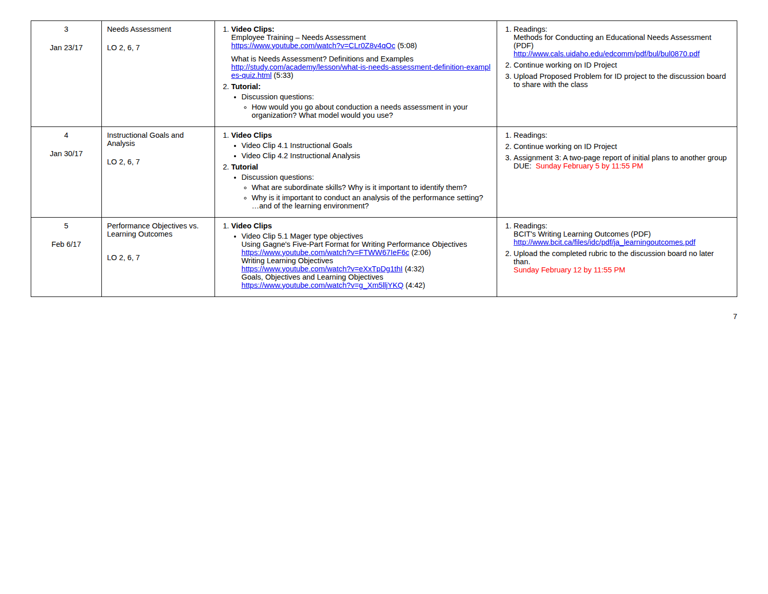| 3 Jan 23/17 | Needs Assessment LO 2, 6, 7 | Video Clips: Employee Training – Needs Assessment https://www.youtube.com/watch?v=CLr0Z8v4qOc (5:08) What is Needs Assessment? Definitions and Examples http://study.com/academy/lesson/what-is-needs-assessment-definition-examples-quiz.html (5:33) Tutorial: Discussion questions: How would you go about conduction a needs assessment in your organization? What model would you use? | Readings: Methods for Conducting an Educational Needs Assessment (PDF) http://www.cals.uidaho.edu/edcomm/pdf/bul/bul0870.pdf Continue working on ID Project Upload Proposed Problem for ID project to the discussion board to share with the class |
| 4 Jan 30/17 | Instructional Goals and Analysis LO 2, 6, 7 | Video Clips Video Clip 4.1 Instructional Goals Video Clip 4.2 Instructional Analysis Tutorial Discussion questions: What are subordinate skills? Why is it important to identify them? Why is it important to conduct an analysis of the performance setting? …and of the learning environment? | Readings: Continue working on ID Project Assignment 3: A two-page report of initial plans to another group DUE: Sunday February 5 by 11:55 PM |
| 5 Feb 6/17 | Performance Objectives vs. Learning Outcomes LO 2, 6, 7 | Video Clips Video Clip 5.1 Mager type objectives Using Gagne's Five-Part Format for Writing Performance Objectives https://www.youtube.com/watch?v=FTWW67IeF6c (2:06) Writing Learning Objectives https://www.youtube.com/watch?v=eXxTpDg1thI (4:32) Goals, Objectives and Learning Objectives https://www.youtube.com/watch?v=g_Xm5lljYKQ (4:42) | Readings: BCIT's Writing Learning Outcomes (PDF) http://www.bcit.ca/files/idc/pdf/ja_learningoutcomes.pdf Upload the completed rubric to the discussion board no later than. Sunday February 12 by 11:55 PM |
7